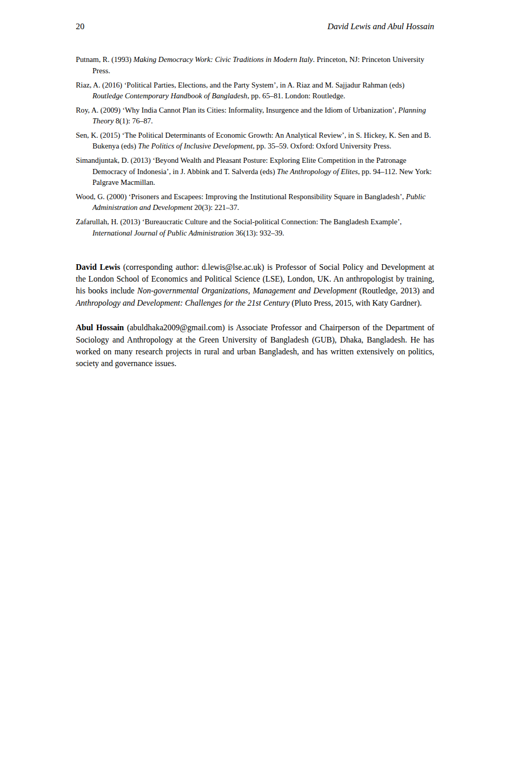20 David Lewis and Abul Hossain
Putnam, R. (1993) Making Democracy Work: Civic Traditions in Modern Italy. Princeton, NJ: Princeton University Press.
Riaz, A. (2016) ‘Political Parties, Elections, and the Party System’, in A. Riaz and M. Sajjadur Rahman (eds) Routledge Contemporary Handbook of Bangladesh, pp. 65–81. London: Routledge.
Roy, A. (2009) ‘Why India Cannot Plan its Cities: Informality, Insurgence and the Idiom of Urbanization’, Planning Theory 8(1): 76–87.
Sen, K. (2015) ‘The Political Determinants of Economic Growth: An Analytical Review’, in S. Hickey, K. Sen and B. Bukenya (eds) The Politics of Inclusive Development, pp. 35–59. Oxford: Oxford University Press.
Simandjuntak, D. (2013) ‘Beyond Wealth and Pleasant Posture: Exploring Elite Competition in the Patronage Democracy of Indonesia’, in J. Abbink and T. Salverda (eds) The Anthropology of Elites, pp. 94–112. New York: Palgrave Macmillan.
Wood, G. (2000) ‘Prisoners and Escapees: Improving the Institutional Responsibility Square in Bangladesh’, Public Administration and Development 20(3): 221–37.
Zafarullah, H. (2013) ‘Bureaucratic Culture and the Social-political Connection: The Bangladesh Example’, International Journal of Public Administration 36(13): 932–39.
David Lewis (corresponding author: d.lewis@lse.ac.uk) is Professor of Social Policy and Development at the London School of Economics and Political Science (LSE), London, UK. An anthropologist by training, his books include Non-governmental Organizations, Management and Development (Routledge, 2013) and Anthropology and Development: Challenges for the 21st Century (Pluto Press, 2015, with Katy Gardner).
Abul Hossain (abuldhaka2009@gmail.com) is Associate Professor and Chairperson of the Department of Sociology and Anthropology at the Green University of Bangladesh (GUB), Dhaka, Bangladesh. He has worked on many research projects in rural and urban Bangladesh, and has written extensively on politics, society and governance issues.